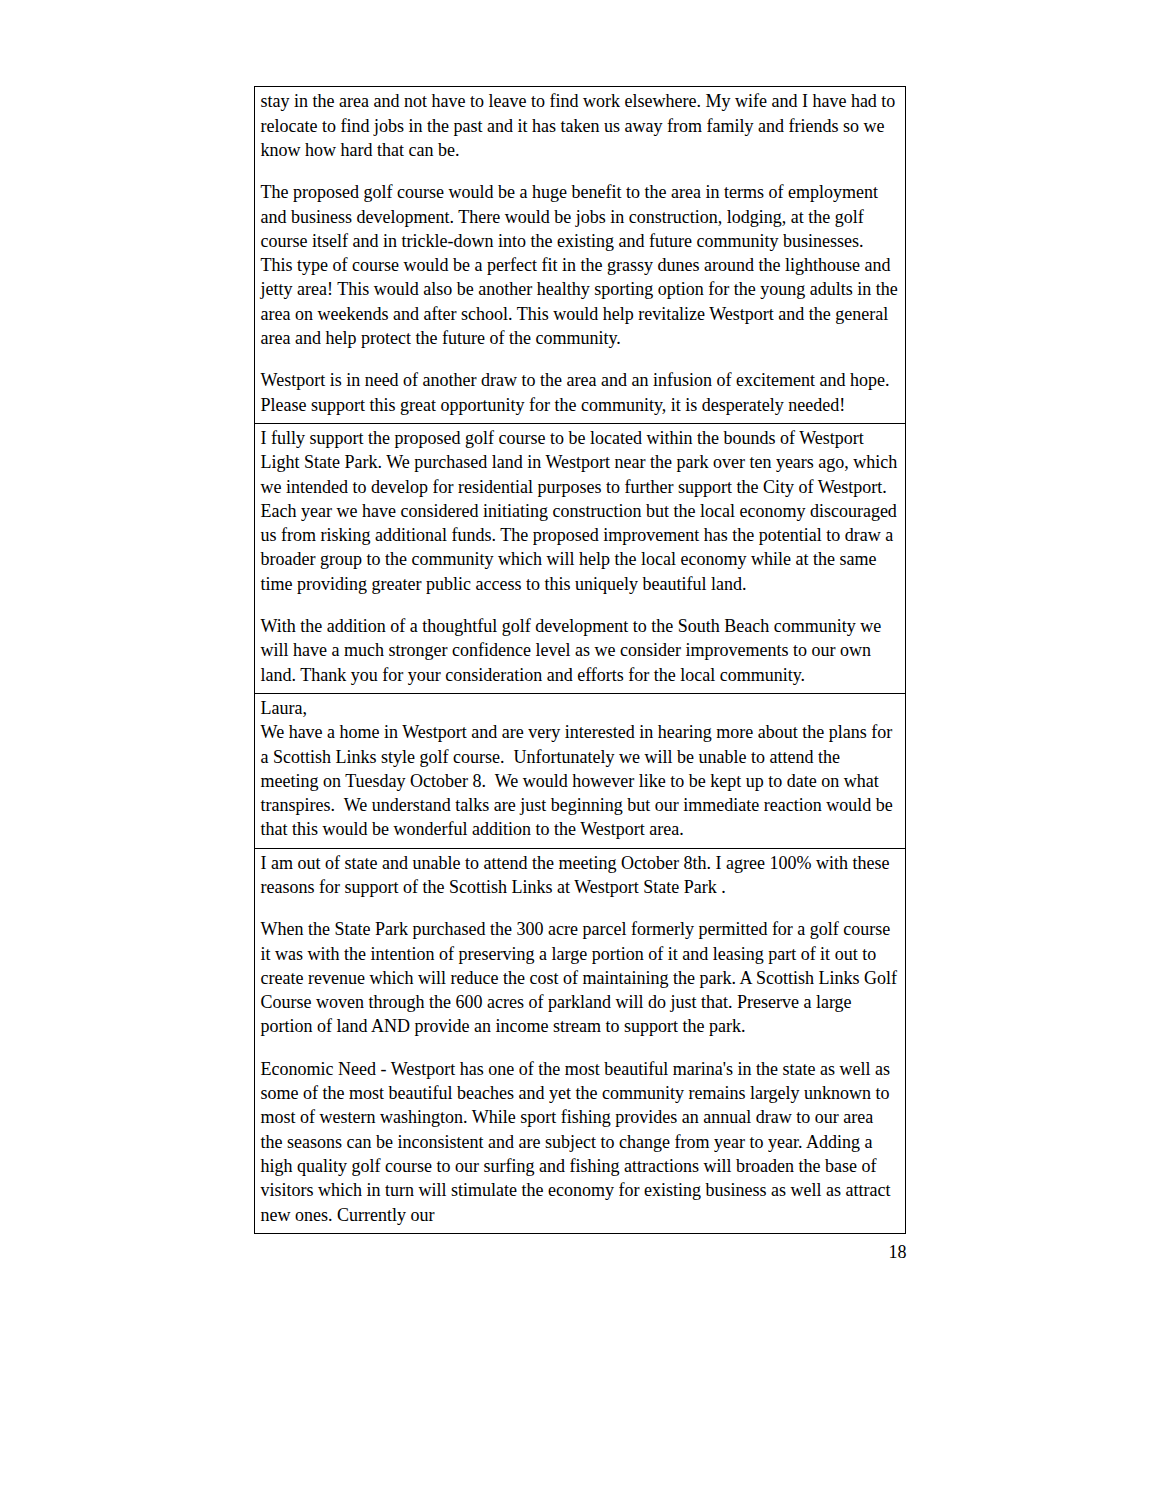| stay in the area and not have to leave to find work elsewhere. My wife and I have had to relocate to find jobs in the past and it has taken us away from family and friends so we know how hard that can be. The proposed golf course would be a huge benefit to the area in terms of employment and business development. There would be jobs in construction, lodging, at the golf course itself and in trickle-down into the existing and future community businesses. This type of course would be a perfect fit in the grassy dunes around the lighthouse and jetty area! This would also be another healthy sporting option for the young adults in the area on weekends and after school. This would help revitalize Westport and the general area and help protect the future of the community. Westport is in need of another draw to the area and an infusion of excitement and hope. Please support this great opportunity for the community, it is desperately needed! |
| I fully support the proposed golf course to be located within the bounds of Westport Light State Park. We purchased land in Westport near the park over ten years ago, which we intended to develop for residential purposes to further support the City of Westport. Each year we have considered initiating construction but the local economy discouraged us from risking additional funds. The proposed improvement has the potential to draw a broader group to the community which will help the local economy while at the same time providing greater public access to this uniquely beautiful land. With the addition of a thoughtful golf development to the South Beach community we will have a much stronger confidence level as we consider improvements to our own land. Thank you for your consideration and efforts for the local community. |
| Laura, We have a home in Westport and are very interested in hearing more about the plans for a Scottish Links style golf course. Unfortunately we will be unable to attend the meeting on Tuesday October 8. We would however like to be kept up to date on what transpires. We understand talks are just beginning but our immediate reaction would be that this would be wonderful addition to the Westport area. |
| I am out of state and unable to attend the meeting October 8th. I agree 100% with these reasons for support of the Scottish Links at Westport State Park . When the State Park purchased the 300 acre parcel formerly permitted for a golf course it was with the intention of preserving a large portion of it and leasing part of it out to create revenue which will reduce the cost of maintaining the park. A Scottish Links Golf Course woven through the 600 acres of parkland will do just that. Preserve a large portion of land AND provide an income stream to support the park. Economic Need - Westport has one of the most beautiful marina's in the state as well as some of the most beautiful beaches and yet the community remains largely unknown to most of western washington. While sport fishing provides an annual draw to our area the seasons can be inconsistent and are subject to change from year to year. Adding a high quality golf course to our surfing and fishing attractions will broaden the base of visitors which in turn will stimulate the economy for existing business as well as attract new ones. Currently our |
18